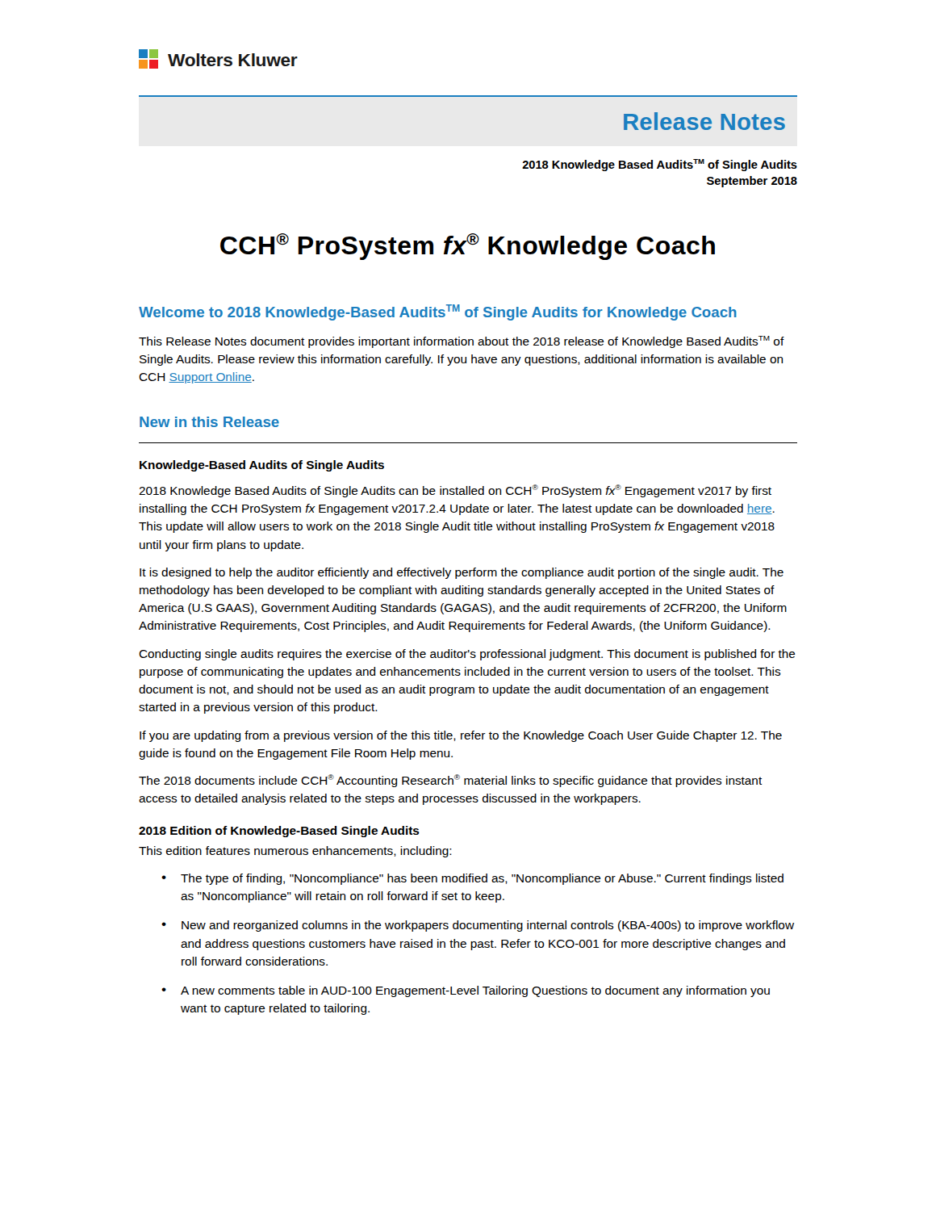Wolters Kluwer
Release Notes
2018 Knowledge Based AuditsTM of Single Audits
September 2018
CCH® ProSystem fx® Knowledge Coach
Welcome to 2018 Knowledge-Based AuditsTM of Single Audits for Knowledge Coach
This Release Notes document provides important information about the 2018 release of Knowledge Based AuditsTM of Single Audits. Please review this information carefully. If you have any questions, additional information is available on CCH Support Online.
New in this Release
Knowledge-Based Audits of Single Audits
2018 Knowledge Based Audits of Single Audits can be installed on CCH® ProSystem fx® Engagement v2017 by first installing the CCH ProSystem fx Engagement v2017.2.4 Update or later. The latest update can be downloaded here. This update will allow users to work on the 2018 Single Audit title without installing ProSystem fx Engagement v2018 until your firm plans to update.
It is designed to help the auditor efficiently and effectively perform the compliance audit portion of the single audit. The methodology has been developed to be compliant with auditing standards generally accepted in the United States of America (U.S GAAS), Government Auditing Standards (GAGAS), and the audit requirements of 2CFR200, the Uniform Administrative Requirements, Cost Principles, and Audit Requirements for Federal Awards, (the Uniform Guidance).
Conducting single audits requires the exercise of the auditor's professional judgment. This document is published for the purpose of communicating the updates and enhancements included in the current version to users of the toolset. This document is not, and should not be used as an audit program to update the audit documentation of an engagement started in a previous version of this product.
If you are updating from a previous version of the this title, refer to the Knowledge Coach User Guide Chapter 12. The guide is found on the Engagement File Room Help menu.
The 2018 documents include CCH® Accounting Research® material links to specific guidance that provides instant access to detailed analysis related to the steps and processes discussed in the workpapers.
2018 Edition of Knowledge-Based Single Audits
This edition features numerous enhancements, including:
The type of finding, "Noncompliance" has been modified as, "Noncompliance or Abuse." Current findings listed as "Noncompliance" will retain on roll forward if set to keep.
New and reorganized columns in the workpapers documenting internal controls (KBA-400s) to improve workflow and address questions customers have raised in the past. Refer to KCO-001 for more descriptive changes and roll forward considerations.
A new comments table in AUD-100 Engagement-Level Tailoring Questions to document any information you want to capture related to tailoring.